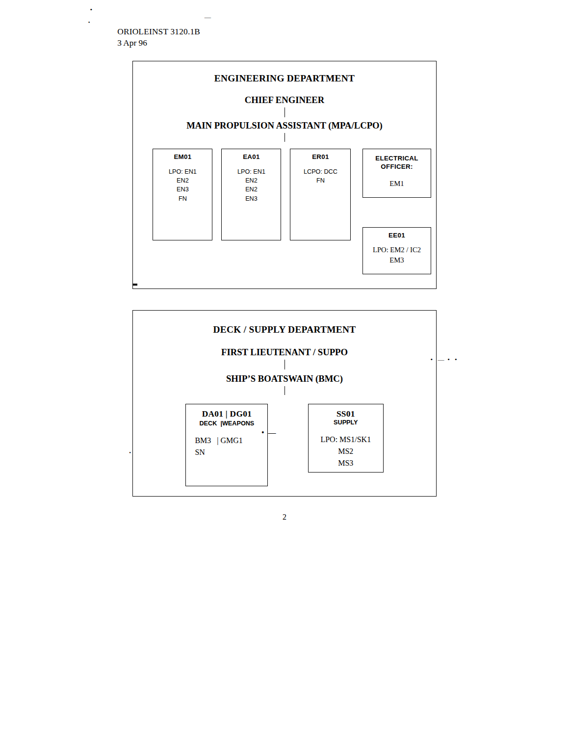•
•
ORIOLEINST 3120.1B
3 Apr 96
—
ENGINEERING DEPARTMENT
CHIEF ENGINEER
MAIN PROPULSION ASSISTANT (MPA/LCPO)
EM01
LPO: EN1
EN2
EN3
FN
EA01
LPO: EN1
EN2
EN2
EN3
ER01
LCPO: DCC
FN
ELECTRICAL
OFFICER:
EM1
EE01
LPO: EM2 / IC2
EM3
DECK / SUPPLY DEPARTMENT
FIRST LIEUTENANT / SUPPO
SHIP’S BOATSWAIN (BMC)
DA01 | DG01
DECK |WEAPONS
BM3 | GMG1
SN
• —
SS01
SUPPLY
LPO: MS1/SK1
MS2
MS3
• — • •
•
2